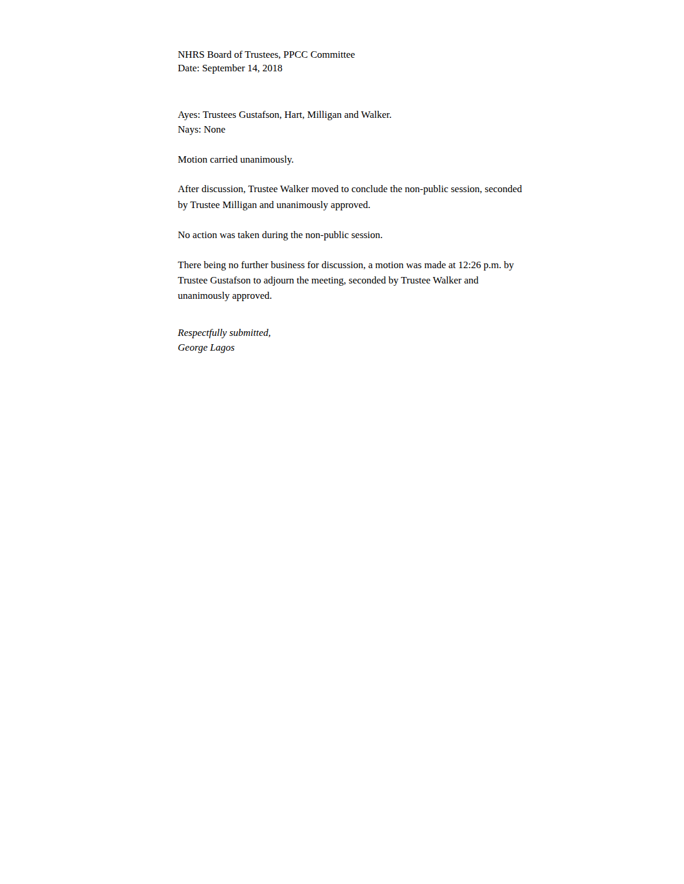NHRS Board of Trustees, PPCC Committee
Date: September 14, 2018
Ayes: Trustees Gustafson, Hart, Milligan and Walker.
Nays: None
Motion carried unanimously.
After discussion, Trustee Walker moved to conclude the non-public session, seconded by Trustee Milligan and unanimously approved.
No action was taken during the non-public session.
There being no further business for discussion, a motion was made at 12:26 p.m. by Trustee Gustafson to adjourn the meeting, seconded by Trustee Walker and unanimously approved.
Respectfully submitted,
George Lagos